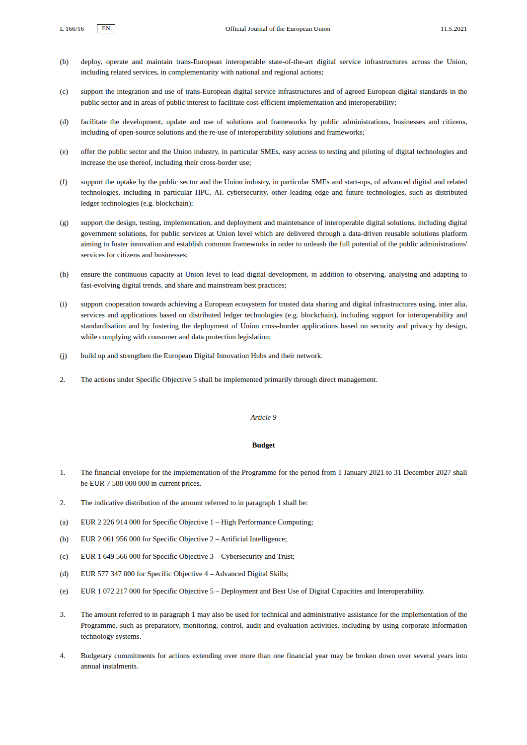L 166/16 EN
Official Journal of the European Union
11.5.2021
(b) deploy, operate and maintain trans-European interoperable state-of-the-art digital service infrastructures across the Union, including related services, in complementarity with national and regional actions;
(c) support the integration and use of trans-European digital service infrastructures and of agreed European digital standards in the public sector and in areas of public interest to facilitate cost-efficient implementation and interoperability;
(d) facilitate the development, update and use of solutions and frameworks by public administrations, businesses and citizens, including of open-source solutions and the re-use of interoperability solutions and frameworks;
(e) offer the public sector and the Union industry, in particular SMEs, easy access to testing and piloting of digital technologies and increase the use thereof, including their cross-border use;
(f) support the uptake by the public sector and the Union industry, in particular SMEs and start-ups, of advanced digital and related technologies, including in particular HPC, AI, cybersecurity, other leading edge and future technologies, such as distributed ledger technologies (e.g. blockchain);
(g) support the design, testing, implementation, and deployment and maintenance of interoperable digital solutions, including digital government solutions, for public services at Union level which are delivered through a data-driven reusable solutions platform aiming to foster innovation and establish common frameworks in order to unleash the full potential of the public administrations' services for citizens and businesses;
(h) ensure the continuous capacity at Union level to lead digital development, in addition to observing, analysing and adapting to fast-evolving digital trends, and share and mainstream best practices;
(i) support cooperation towards achieving a European ecosystem for trusted data sharing and digital infrastructures using, inter alia, services and applications based on distributed ledger technologies (e.g. blockchain), including support for interoperability and standardisation and by fostering the deployment of Union cross-border applications based on security and privacy by design, while complying with consumer and data protection legislation;
(j) build up and strengthen the European Digital Innovation Hubs and their network.
2. The actions under Specific Objective 5 shall be implemented primarily through direct management.
Article 9
Budget
1. The financial envelope for the implementation of the Programme for the period from 1 January 2021 to 31 December 2027 shall be EUR 7 588 000 000 in current prices.
2. The indicative distribution of the amount referred to in paragraph 1 shall be:
(a) EUR 2 226 914 000 for Specific Objective 1 – High Performance Computing;
(b) EUR 2 061 956 000 for Specific Objective 2 – Artificial Intelligence;
(c) EUR 1 649 566 000 for Specific Objective 3 – Cybersecurity and Trust;
(d) EUR 577 347 000 for Specific Objective 4 – Advanced Digital Skills;
(e) EUR 1 072 217 000 for Specific Objective 5 – Deployment and Best Use of Digital Capacities and Interoperability.
3. The amount referred to in paragraph 1 may also be used for technical and administrative assistance for the implementation of the Programme, such as preparatory, monitoring, control, audit and evaluation activities, including by using corporate information technology systems.
4. Budgetary commitments for actions extending over more than one financial year may be broken down over several years into annual instalments.